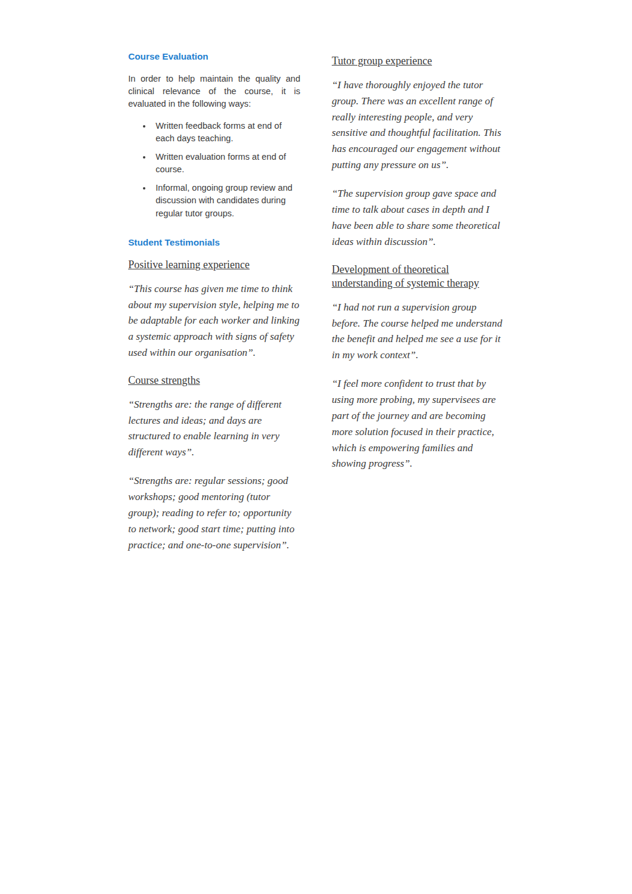Course Evaluation
In order to help maintain the quality and clinical relevance of the course, it is evaluated in the following ways:
Written feedback forms at end of each days teaching.
Written evaluation forms at end of course.
Informal, ongoing group review and discussion with candidates during regular tutor groups.
Student Testimonials
Positive learning experience
“This course has given me time to think about my supervision style, helping me to be adaptable for each worker and linking a systemic approach with signs of safety used within our organisation”.
Course strengths
“Strengths are: the range of different lectures and ideas; and days are structured to enable learning in very different ways”.
“Strengths are: regular sessions; good workshops; good mentoring (tutor group); reading to refer to; opportunity to network; good start time; putting into practice; and one-to-one supervision”.
Tutor group experience
“I have thoroughly enjoyed the tutor group. There was an excellent range of really interesting people, and very sensitive and thoughtful facilitation. This has encouraged our engagement without putting any pressure on us”.
“The supervision group gave space and time to talk about cases in depth and I have been able to share some theoretical ideas within discussion”.
Development of theoretical understanding of systemic therapy
“I had not run a supervision group before. The course helped me understand the benefit and helped me see a use for it in my work context”.
“I feel more confident to trust that by using more probing, my supervisees are part of the journey and are becoming more solution focused in their practice, which is empowering families and showing progress”.